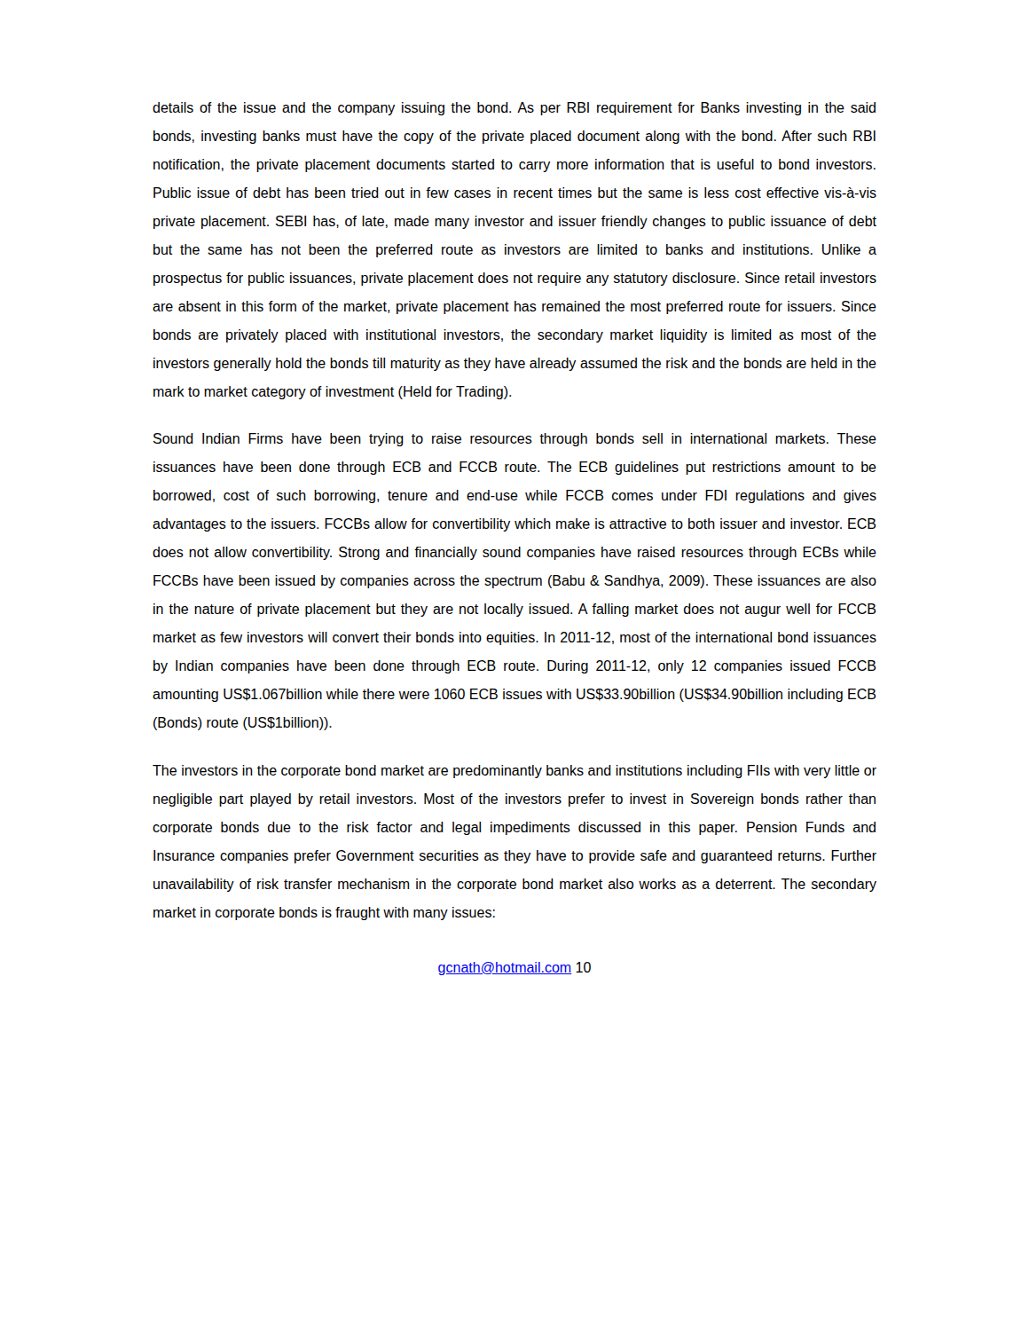details of the issue and the company issuing the bond. As per RBI requirement for Banks investing in the said bonds, investing banks must have the copy of the private placed document along with the bond. After such RBI notification, the private placement documents started to carry more information that is useful to bond investors. Public issue of debt has been tried out in few cases in recent times but the same is less cost effective vis-à-vis private placement. SEBI has, of late, made many investor and issuer friendly changes to public issuance of debt but the same has not been the preferred route as investors are limited to banks and institutions. Unlike a prospectus for public issuances, private placement does not require any statutory disclosure. Since retail investors are absent in this form of the market, private placement has remained the most preferred route for issuers. Since bonds are privately placed with institutional investors, the secondary market liquidity is limited as most of the investors generally hold the bonds till maturity as they have already assumed the risk and the bonds are held in the mark to market category of investment (Held for Trading).
Sound Indian Firms have been trying to raise resources through bonds sell in international markets. These issuances have been done through ECB and FCCB route. The ECB guidelines put restrictions amount to be borrowed, cost of such borrowing, tenure and end-use while FCCB comes under FDI regulations and gives advantages to the issuers. FCCBs allow for convertibility which make is attractive to both issuer and investor. ECB does not allow convertibility. Strong and financially sound companies have raised resources through ECBs while FCCBs have been issued by companies across the spectrum (Babu & Sandhya, 2009). These issuances are also in the nature of private placement but they are not locally issued. A falling market does not augur well for FCCB market as few investors will convert their bonds into equities. In 2011-12, most of the international bond issuances by Indian companies have been done through ECB route. During 2011-12, only 12 companies issued FCCB amounting US$1.067billion while there were 1060 ECB issues with US$33.90billion (US$34.90billion including ECB (Bonds) route (US$1billion)).
The investors in the corporate bond market are predominantly banks and institutions including FIIs with very little or negligible part played by retail investors. Most of the investors prefer to invest in Sovereign bonds rather than corporate bonds due to the risk factor and legal impediments discussed in this paper. Pension Funds and Insurance companies prefer Government securities as they have to provide safe and guaranteed returns. Further unavailability of risk transfer mechanism in the corporate bond market also works as a deterrent. The secondary market in corporate bonds is fraught with many issues:
gcnath@hotmail.com 10